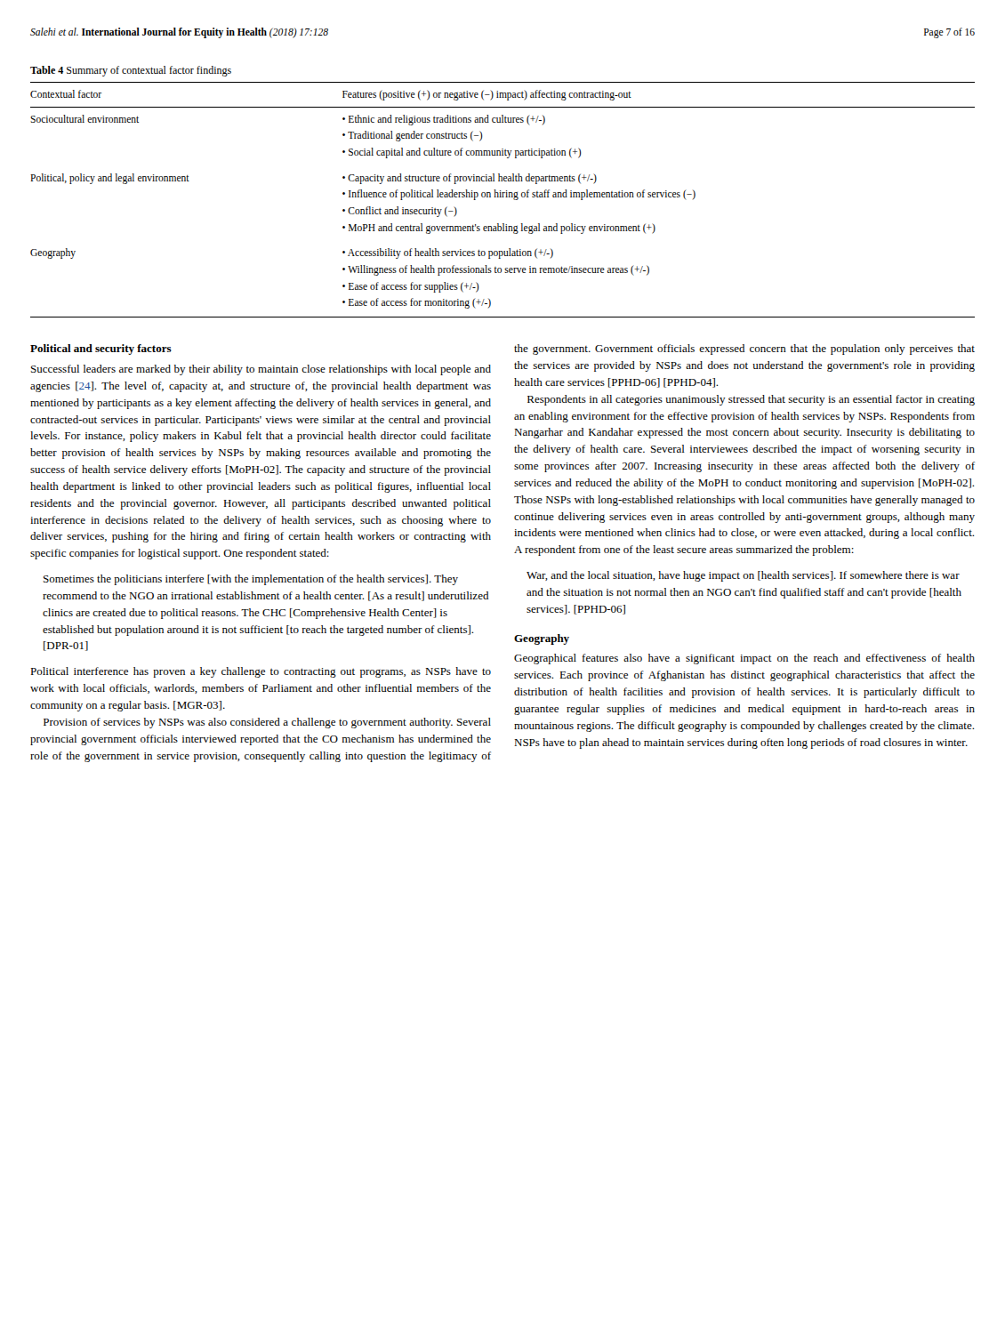Salehi et al. International Journal for Equity in Health (2018) 17:128
Page 7 of 16
Table 4 Summary of contextual factor findings
| Contextual factor | Features (positive (+) or negative (−) impact) affecting contracting-out |
| --- | --- |
| Sociocultural environment | • Ethnic and religious traditions and cultures (+/-) • Traditional gender constructs (−) • Social capital and culture of community participation (+) |
| Political, policy and legal environment | • Capacity and structure of provincial health departments (+/-) • Influence of political leadership on hiring of staff and implementation of services (−) • Conflict and insecurity (−) • MoPH and central government's enabling legal and policy environment (+) |
| Geography | • Accessibility of health services to population (+/-) • Willingness of health professionals to serve in remote/insecure areas (+/-) • Ease of access for supplies (+/-) • Ease of access for monitoring (+/-) |
Political and security factors
Successful leaders are marked by their ability to maintain close relationships with local people and agencies [24]. The level of, capacity at, and structure of, the provincial health department was mentioned by participants as a key element affecting the delivery of health services in general, and contracted-out services in particular. Participants' views were similar at the central and provincial levels. For instance, policy makers in Kabul felt that a provincial health director could facilitate better provision of health services by NSPs by making resources available and promoting the success of health service delivery efforts [MoPH-02]. The capacity and structure of the provincial health department is linked to other provincial leaders such as political figures, influential local residents and the provincial governor. However, all participants described unwanted political interference in decisions related to the delivery of health services, such as choosing where to deliver services, pushing for the hiring and firing of certain health workers or contracting with specific companies for logistical support. One respondent stated:
Sometimes the politicians interfere [with the implementation of the health services]. They recommend to the NGO an irrational establishment of a health center. [As a result] underutilized clinics are created due to political reasons. The CHC [Comprehensive Health Center] is established but population around it is not sufficient [to reach the targeted number of clients]. [DPR-01]
Political interference has proven a key challenge to contracting out programs, as NSPs have to work with local officials, warlords, members of Parliament and other influential members of the community on a regular basis. [MGR-03].
Provision of services by NSPs was also considered a challenge to government authority. Several provincial government officials interviewed reported that the CO mechanism has undermined the role of the government in service provision, consequently calling into question the legitimacy of the government. Government officials expressed concern that the population only perceives that the services are provided by NSPs and does not understand the government's role in providing health care services [PPHD-06] [PPHD-04].
Respondents in all categories unanimously stressed that security is an essential factor in creating an enabling environment for the effective provision of health services by NSPs. Respondents from Nangarhar and Kandahar expressed the most concern about security. Insecurity is debilitating to the delivery of health care. Several interviewees described the impact of worsening security in some provinces after 2007. Increasing insecurity in these areas affected both the delivery of services and reduced the ability of the MoPH to conduct monitoring and supervision [MoPH-02]. Those NSPs with long-established relationships with local communities have generally managed to continue delivering services even in areas controlled by anti-government groups, although many incidents were mentioned when clinics had to close, or were even attacked, during a local conflict. A respondent from one of the least secure areas summarized the problem:
War, and the local situation, have huge impact on [health services]. If somewhere there is war and the situation is not normal then an NGO can't find qualified staff and can't provide [health services]. [PPHD-06]
Geography
Geographical features also have a significant impact on the reach and effectiveness of health services. Each province of Afghanistan has distinct geographical characteristics that affect the distribution of health facilities and provision of health services. It is particularly difficult to guarantee regular supplies of medicines and medical equipment in hard-to-reach areas in mountainous regions. The difficult geography is compounded by challenges created by the climate. NSPs have to plan ahead to maintain services during often long periods of road closures in winter.